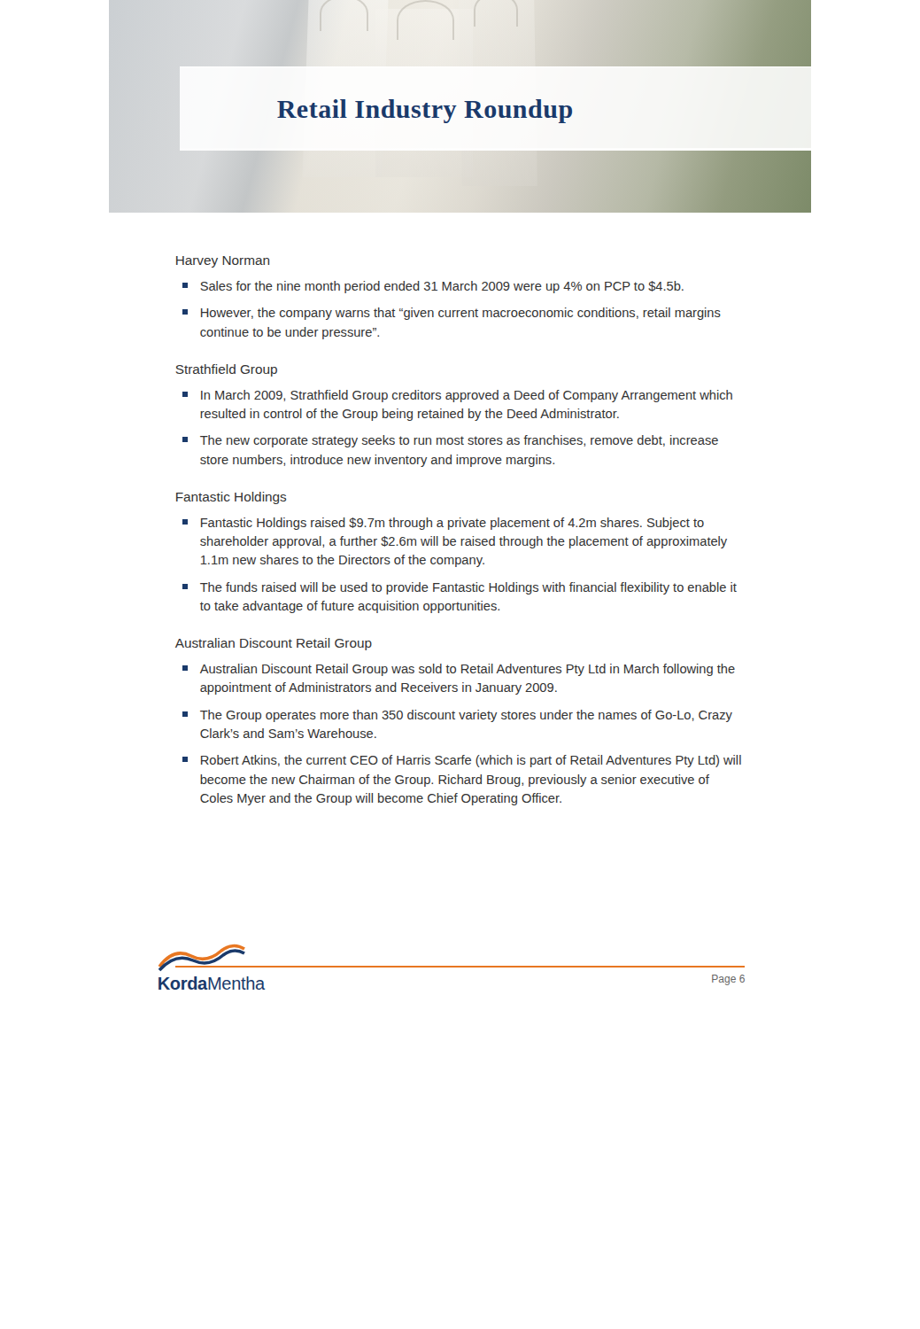Retail Industry Roundup
Harvey Norman
Sales for the nine month period ended 31 March 2009 were up 4% on PCP to $4.5b.
However, the company warns that “given current macroeconomic conditions, retail margins continue to be under pressure”.
Strathfield Group
In March 2009, Strathfield Group creditors approved a Deed of Company Arrangement which resulted in control of the Group being retained by the Deed Administrator.
The new corporate strategy seeks to run most stores as franchises, remove debt, increase store numbers, introduce new inventory and improve margins.
Fantastic Holdings
Fantastic Holdings raised $9.7m through a private placement of 4.2m shares. Subject to shareholder approval, a further $2.6m will be raised through the placement of approximately 1.1m new shares to the Directors of the company.
The funds raised will be used to provide Fantastic Holdings with financial flexibility to enable it to take advantage of future acquisition opportunities.
Australian Discount Retail Group
Australian Discount Retail Group was sold to Retail Adventures Pty Ltd in March following the appointment of Administrators and Receivers in January 2009.
The Group operates more than 350 discount variety stores under the names of Go-Lo, Crazy Clark’s and Sam’s Warehouse.
Robert Atkins, the current CEO of Harris Scarfe (which is part of Retail Adventures Pty Ltd) will become the new Chairman of the Group. Richard Broug, previously a senior executive of Coles Myer and the Group will become Chief Operating Officer.
Page 6
Korda Mentha